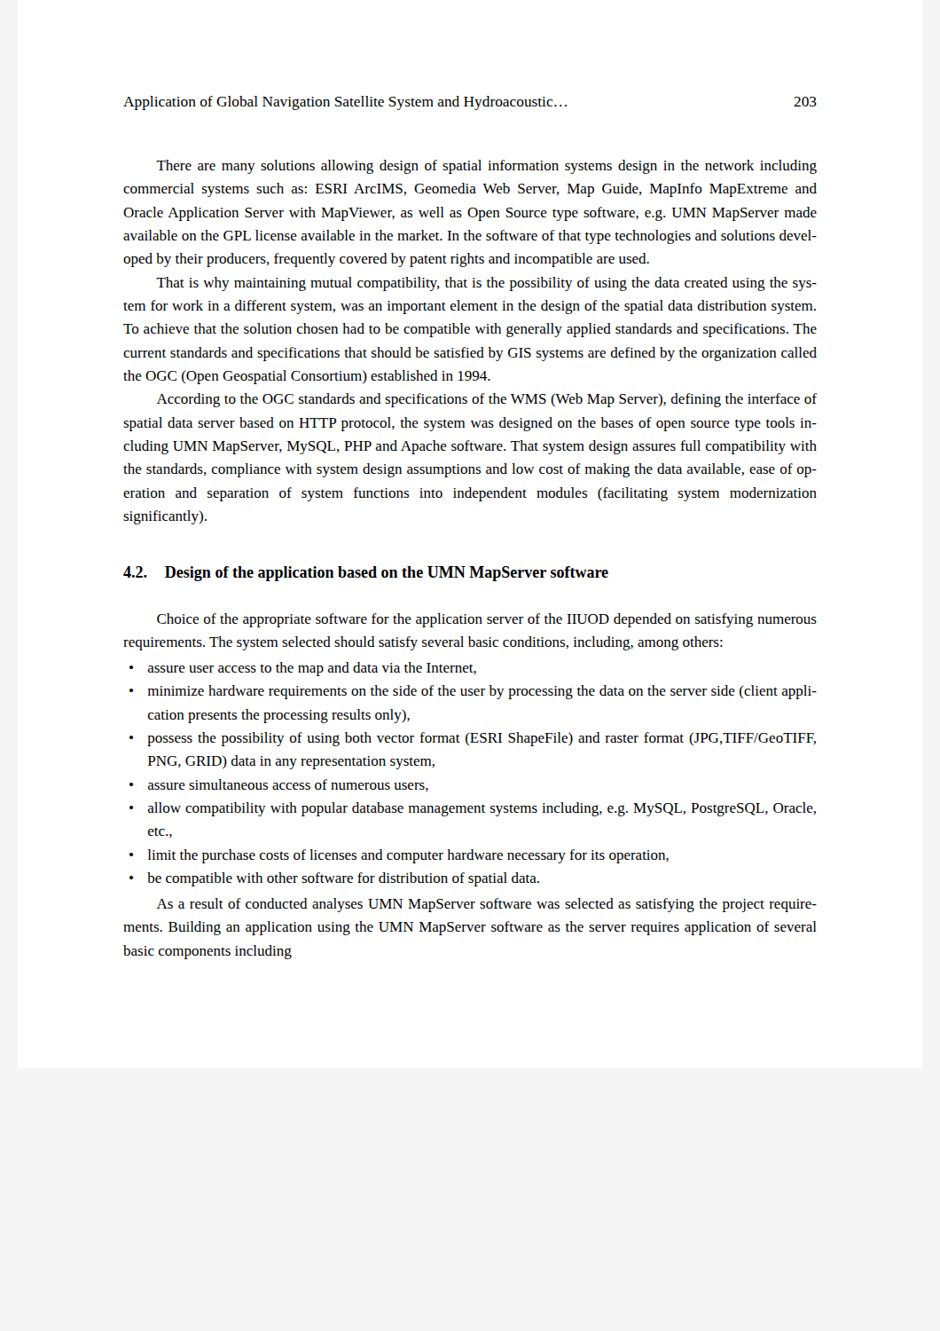Application of Global Navigation Satellite System and Hydroacoustic… 203
There are many solutions allowing design of spatial information systems design in the network including commercial systems such as: ESRI ArcIMS, Geomedia Web Server, Map Guide, MapInfo MapExtreme and Oracle Application Server with MapViewer, as well as Open Source type software, e.g. UMN MapServer made available on the GPL license available in the market. In the software of that type technologies and solutions developed by their producers, frequently covered by patent rights and incompatible are used.
That is why maintaining mutual compatibility, that is the possibility of using the data created using the system for work in a different system, was an important element in the design of the spatial data distribution system. To achieve that the solution chosen had to be compatible with generally applied standards and specifications. The current standards and specifications that should be satisfied by GIS systems are defined by the organization called the OGC (Open Geospatial Consortium) established in 1994.
According to the OGC standards and specifications of the WMS (Web Map Server), defining the interface of spatial data server based on HTTP protocol, the system was designed on the bases of open source type tools including UMN MapServer, MySQL, PHP and Apache software. That system design assures full compatibility with the standards, compliance with system design assumptions and low cost of making the data available, ease of operation and separation of system functions into independent modules (facilitating system modernization significantly).
4.2. Design of the application based on the UMN MapServer software
Choice of the appropriate software for the application server of the IIUOD depended on satisfying numerous requirements. The system selected should satisfy several basic conditions, including, among others:
assure user access to the map and data via the Internet,
minimize hardware requirements on the side of the user by processing the data on the server side (client application presents the processing results only),
possess the possibility of using both vector format (ESRI ShapeFile) and raster format (JPG,TIFF/GeoTIFF, PNG, GRID) data in any representation system,
assure simultaneous access of numerous users,
allow compatibility with popular database management systems including, e.g. MySQL, PostgreSQL, Oracle, etc.,
limit the purchase costs of licenses and computer hardware necessary for its operation,
be compatible with other software for distribution of spatial data.
As a result of conducted analyses UMN MapServer software was selected as satisfying the project requirements. Building an application using the UMN MapServer software as the server requires application of several basic components including